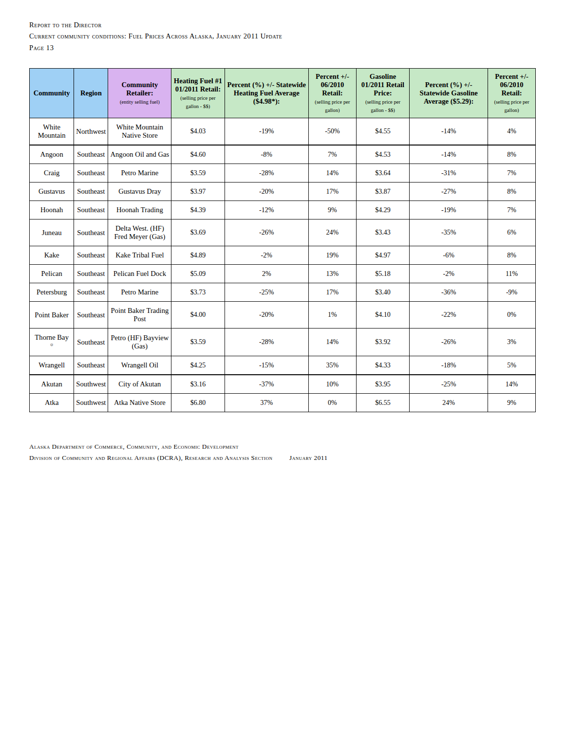Report to the Director
Current community conditions: Fuel Prices Across Alaska, January 2011 Update
Page 13
| Community | Region | Community Retailer: (entity selling fuel) | Heating Fuel #1 01/2011 Retail: (selling price per gallon - $$) | Percent (%) +/- Statewide Heating Fuel Average ($4.98*): | Percent +/- 06/2010 Retail: (selling price per gallon) | Gasoline 01/2011 Retail Price: (selling price per gallon - $$) | Percent (%) +/- Statewide Gasoline Average ($5.29): | Percent +/- 06/2010 Retail: (selling price per gallon) |
| --- | --- | --- | --- | --- | --- | --- | --- | --- |
| White Mountain | Northwest | White Mountain Native Store | $4.03 | -19% | -50% | $4.55 | -14% | 4% |
| Angoon | Southeast | Angoon Oil and Gas | $4.60 | -8% | 7% | $4.53 | -14% | 8% |
| Craig | Southeast | Petro Marine | $3.59 | -28% | 14% | $3.64 | -31% | 7% |
| Gustavus | Southeast | Gustavus Dray | $3.97 | -20% | 17% | $3.87 | -27% | 8% |
| Hoonah | Southeast | Hoonah Trading | $4.39 | -12% | 9% | $4.29 | -19% | 7% |
| Juneau | Southeast | Delta West. (HF) Fred Meyer (Gas) | $3.69 | -26% | 24% | $3.43 | -35% | 6% |
| Kake | Southeast | Kake Tribal Fuel | $4.89 | -2% | 19% | $4.97 | -6% | 8% |
| Pelican | Southeast | Pelican Fuel Dock | $5.09 | 2% | 13% | $5.18 | -2% | 11% |
| Petersburg | Southeast | Petro Marine | $3.73 | -25% | 17% | $3.40 | -36% | -9% |
| Point Baker | Southeast | Point Baker Trading Post | $4.00 | -20% | 1% | $4.10 | -22% | 0% |
| Thorne Bay ☼ | Southeast | Petro (HF) Bayview (Gas) | $3.59 | -28% | 14% | $3.92 | -26% | 3% |
| Wrangell | Southeast | Wrangell Oil | $4.25 | -15% | 35% | $4.33 | -18% | 5% |
| Akutan | Southwest | City of Akutan | $3.16 | -37% | 10% | $3.95 | -25% | 14% |
| Atka | Southwest | Atka Native Store | $6.80 | 37% | 0% | $6.55 | 24% | 9% |
Alaska Department of Commerce, Community, and Economic Development
Division of Community and Regional Affairs (DCRA), Research and Analysis Section January 2011